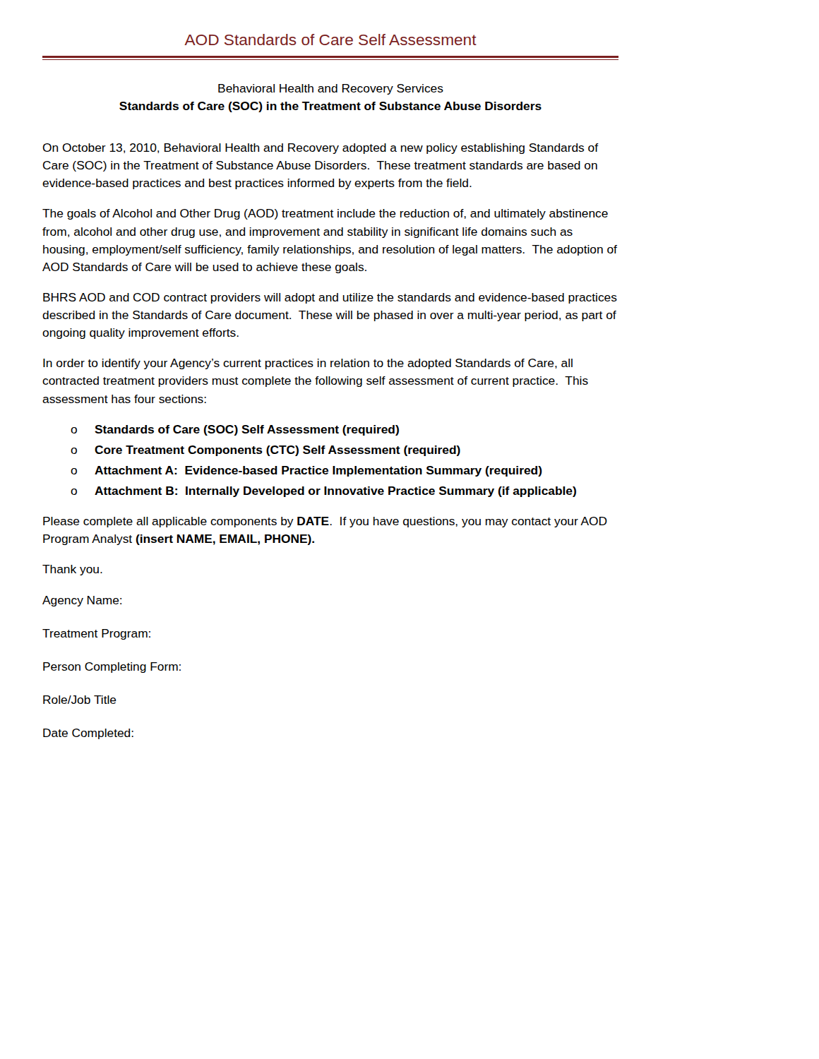AOD Standards of Care Self Assessment
Behavioral Health and Recovery Services Standards of Care (SOC) in the Treatment of Substance Abuse Disorders
On October 13, 2010, Behavioral Health and Recovery adopted a new policy establishing Standards of Care (SOC) in the Treatment of Substance Abuse Disorders. These treatment standards are based on evidence-based practices and best practices informed by experts from the field.
The goals of Alcohol and Other Drug (AOD) treatment include the reduction of, and ultimately abstinence from, alcohol and other drug use, and improvement and stability in significant life domains such as housing, employment/self sufficiency, family relationships, and resolution of legal matters. The adoption of AOD Standards of Care will be used to achieve these goals.
BHRS AOD and COD contract providers will adopt and utilize the standards and evidence-based practices described in the Standards of Care document. These will be phased in over a multi-year period, as part of ongoing quality improvement efforts.
In order to identify your Agency’s current practices in relation to the adopted Standards of Care, all contracted treatment providers must complete the following self assessment of current practice. This assessment has four sections:
Standards of Care (SOC) Self Assessment (required)
Core Treatment Components (CTC) Self Assessment (required)
Attachment A: Evidence-based Practice Implementation Summary (required)
Attachment B: Internally Developed or Innovative Practice Summary (if applicable)
Please complete all applicable components by DATE. If you have questions, you may contact your AOD Program Analyst (insert NAME, EMAIL, PHONE).
Thank you.
Agency Name:
Treatment Program:
Person Completing Form:
Role/Job Title
Date Completed: